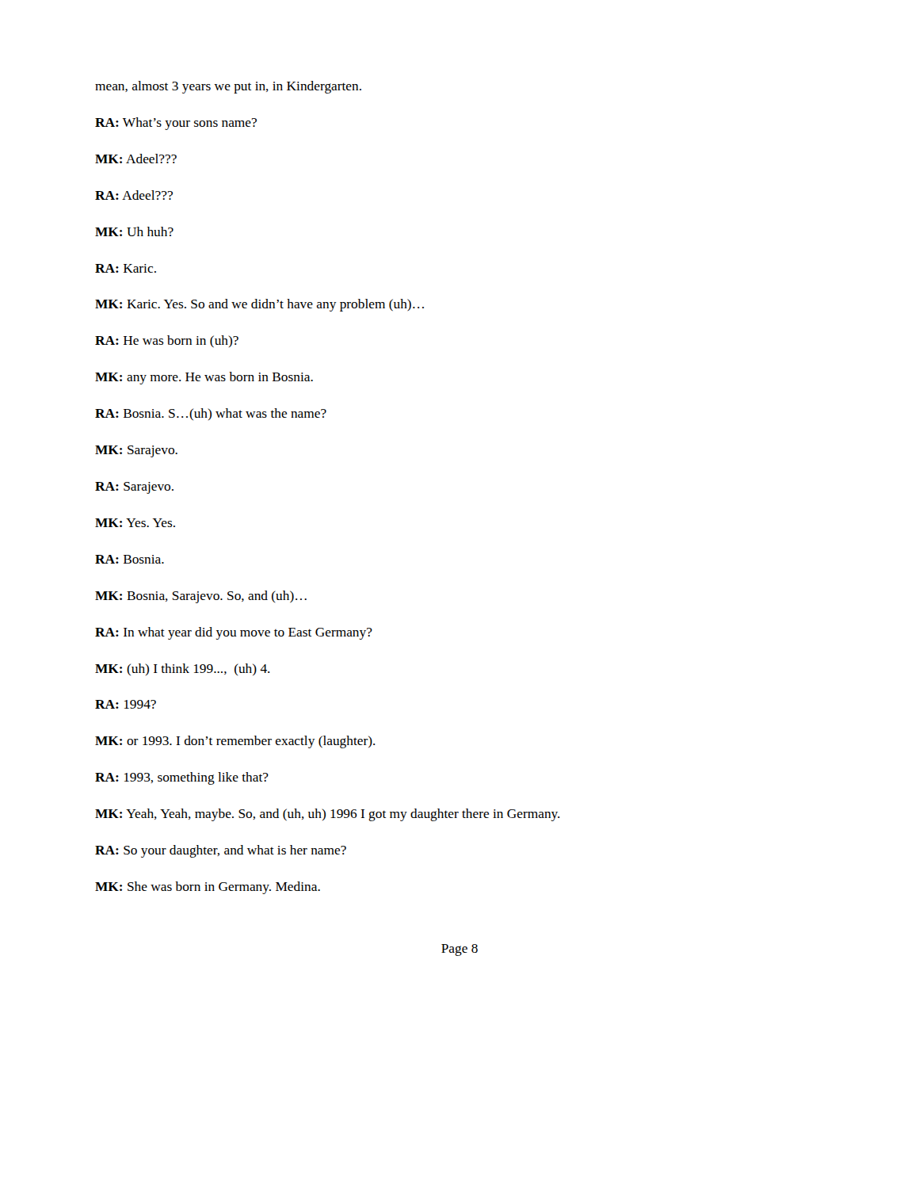mean, almost 3 years we put in, in Kindergarten.
RA: What’s your sons name?
MK: Adeel???
RA: Adeel???
MK: Uh huh?
RA: Karic.
MK: Karic. Yes. So and we didn’t have any problem (uh)…
RA: He was born in (uh)?
MK: any more. He was born in Bosnia.
RA: Bosnia. S…(uh) what was the name?
MK: Sarajevo.
RA: Sarajevo.
MK: Yes. Yes.
RA: Bosnia.
MK: Bosnia, Sarajevo. So, and (uh)…
RA: In what year did you move to East Germany?
MK: (uh) I think 199..., (uh) 4.
RA: 1994?
MK: or 1993. I don’t remember exactly (laughter).
RA: 1993, something like that?
MK: Yeah, Yeah, maybe. So, and (uh, uh) 1996 I got my daughter there in Germany.
RA: So your daughter, and what is her name?
MK: She was born in Germany. Medina.
Page 8